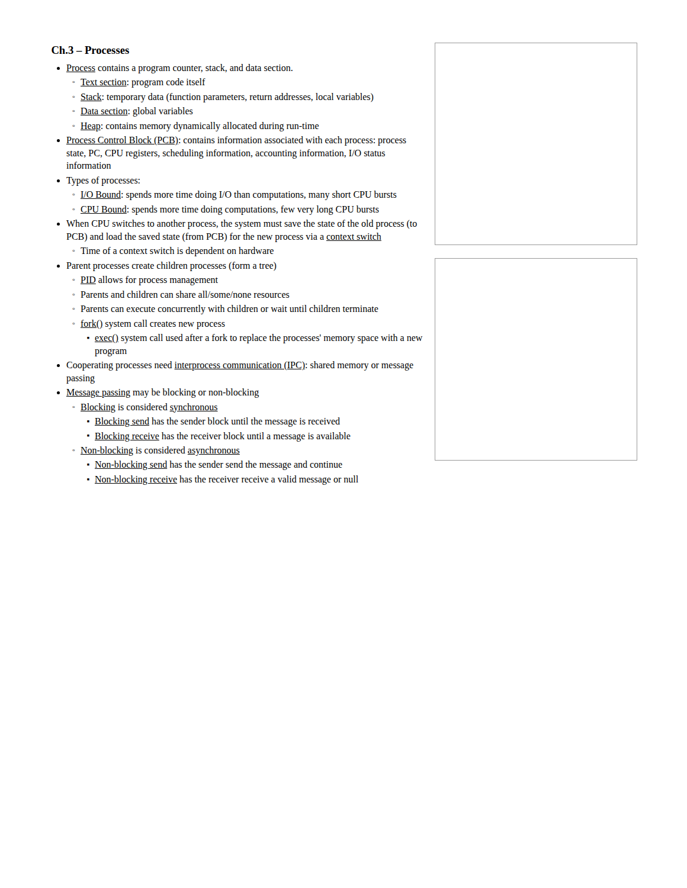Ch.3 – Processes
Process contains a program counter, stack, and data section.
Text section: program code itself
Stack: temporary data (function parameters, return addresses, local variables)
Data section: global variables
Heap: contains memory dynamically allocated during run-time
Process Control Block (PCB): contains information associated with each process: process state, PC, CPU registers, scheduling information, accounting information, I/O status information
Types of processes:
I/O Bound: spends more time doing I/O than computations, many short CPU bursts
CPU Bound: spends more time doing computations, few very long CPU bursts
When CPU switches to another process, the system must save the state of the old process (to PCB) and load the saved state (from PCB) for the new process via a context switch
Time of a context switch is dependent on hardware
Parent processes create children processes (form a tree)
PID allows for process management
Parents and children can share all/some/none resources
Parents can execute concurrently with children or wait until children terminate
fork() system call creates new process
exec() system call used after a fork to replace the processes' memory space with a new program
Cooperating processes need interprocess communication (IPC): shared memory or message passing
Message passing may be blocking or non-blocking
Blocking is considered synchronous
Blocking send has the sender block until the message is received
Blocking receive has the receiver block until a message is available
Non-blocking is considered asynchronous
Non-blocking send has the sender send the message and continue
Non-blocking receive has the receiver receive a valid message or null